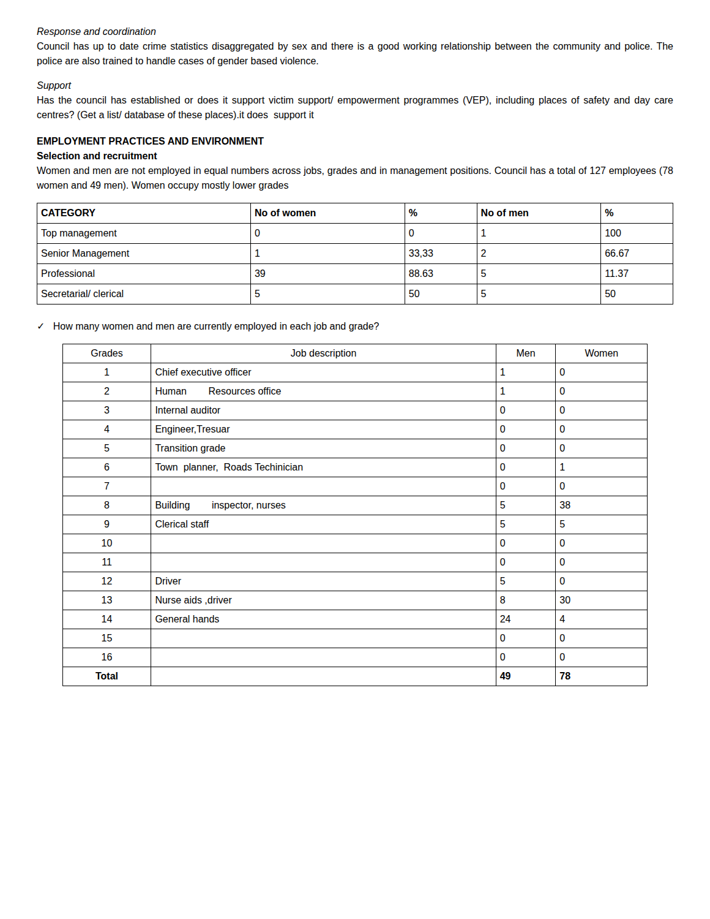Response and coordination
Council has up to date crime statistics disaggregated by sex and there is a good working relationship between the community and police. The police are also trained to handle cases of gender based violence.
Support
Has the council has established or does it support victim support/ empowerment programmes (VEP), including places of safety and day care centres? (Get a list/ database of these places).it does support it
EMPLOYMENT PRACTICES AND ENVIRONMENT
Selection and recruitment
Women and men are not employed in equal numbers across jobs, grades and in management positions. Council has a total of 127 employees (78 women and 49 men). Women occupy mostly lower grades
| CATEGORY | No of women | % | No of men | % |
| --- | --- | --- | --- | --- |
| Top management | 0 | 0 | 1 | 100 |
| Senior Management | 1 | 33,33 | 2 | 66.67 |
| Professional | 39 | 88.63 | 5 | 11.37 |
| Secretarial/ clerical | 5 | 50 | 5 | 50 |
✓ How many women and men are currently employed in each job and grade?
| Grades | Job description | Men | Women |
| --- | --- | --- | --- |
| 1 | Chief executive officer | 1 | 0 |
| 2 | Human Resources office | 1 | 0 |
| 3 | Internal auditor | 0 | 0 |
| 4 | Engineer,Tresuar | 0 | 0 |
| 5 | Transition grade | 0 | 0 |
| 6 | Town planner, Roads Techinician | 0 | 1 |
| 7 | | 0 | 0 |
| 8 | Building inspector, nurses | 5 | 38 |
| 9 | Clerical staff | 5 | 5 |
| 10 | | 0 | 0 |
| 11 | | 0 | 0 |
| 12 | Driver | 5 | 0 |
| 13 | Nurse aids ,driver | 8 | 30 |
| 14 | General hands | 24 | 4 |
| 15 | | 0 | 0 |
| 16 | | 0 | 0 |
| Total | | 49 | 78 |